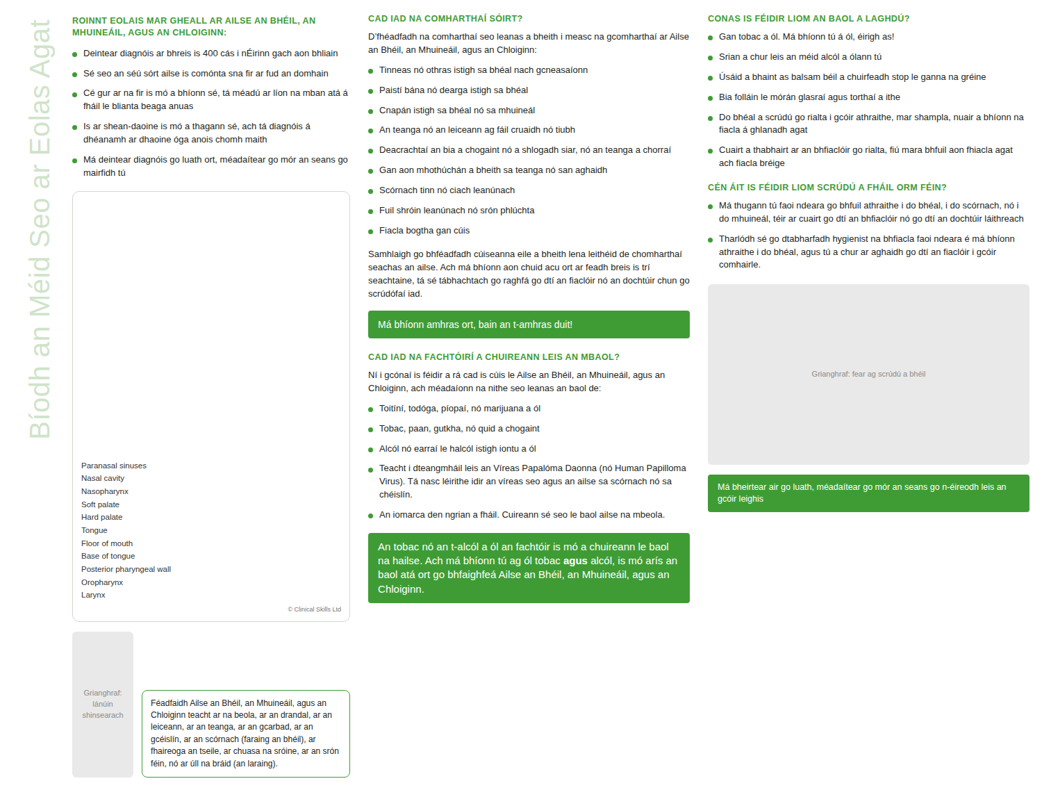Bíodh an Méid Seo ar Eolas Agat
Roinnt eolais mar gheall ar ailse an bhéil, an mhuineáil, agus an chloiginn:
Deintear diagnóis ar bhreis is 400 cás i nÉirinn gach aon bhliain
Sé seo an séú sórt ailse is comónta sna fir ar fud an domhain
Cé gur ar na fir is mó a bhíonn sé, tá méadú ar líon na mban atá á fháil le blianta beaga anuas
Is ar shean-daoine is mó a thagann sé, ach tá diagnóis á dhéanamh ar dhaoine óga anois chomh maith
Má deintear diagnóis go luath ort, méadaítear go mór an seans go mairfidh tú
Paranasal sinuses
Nasal cavity
Nasopharynx
Soft palate
Hard palate
Tongue
Floor of mouth
Base of tongue
Posterior pharyngeal wall
Oropharynx
Larynx
© Clinical Skills Ltd
Grianghraf: lánúin shinsearach
Féadfaidh Ailse an Bhéil, an Mhuineáil, agus an Chloiginn teacht ar na beola, ar an drandal, ar an leiceann, ar an teanga, ar an gcarbad, ar an gcéislín, ar an scórnach (faraing an bhéil), ar fhaireoga an tseile, ar chuasa na sróine, ar an srón féin, nó ar úll na bráid (an laraing).
Cad iad na comharthaí sóirt?
D’fhéadfadh na comharthaí seo leanas a bheith i measc na gcomharthaí ar Ailse an Bhéil, an Mhuineáil, agus an Chloiginn:
Tinneas nó othras istigh sa bhéal nach gcneasaíonn
Paistí bána nó dearga istigh sa bhéal
Cnapán istigh sa bhéal nó sa mhuineál
An teanga nó an leiceann ag fáil cruaidh nó tiubh
Deacrachtaí an bia a chogaint nó a shlogadh siar, nó an teanga a chorraí
Gan aon mhothúchán a bheith sa teanga nó san aghaidh
Scórnach tinn nó ciach leanúnach
Fuil shróin leanúnach nó srón phlúchta
Fiacla bogtha gan cúis
Samhlaigh go bhféadfadh cúiseanna eile a bheith lena leithéid de chomharthaí seachas an ailse. Ach má bhíonn aon chuid acu ort ar feadh breis is trí seachtaine, tá sé tábhachtach go raghfá go dtí an fiaclóir nó an dochtúir chun go scrúdófaí iad.
Má bhíonn amhras ort, bain an t-amhras duit!
Cad iad na fachtóirí a chuireann leis an mbaol?
Ní i gcónaí is féidir a rá cad is cúis le Ailse an Bhéil, an Mhuineáil, agus an Chloiginn, ach méadaíonn na nithe seo leanas an baol de:
Toitíní, todóga, píopaí, nó marijuana a ól
Tobac, paan, gutkha, nó quid a chogaint
Alcól nó earraí le halcól istigh iontu a ól
Teacht i dteangmháil leis an Víreas Papalóma Daonna (nó Human Papilloma Virus). Tá nasc léirithe idir an víreas seo agus an ailse sa scórnach nó sa chéislín.
An iomarca den ngrian a fháil. Cuireann sé seo le baol ailse na mbeola.
An tobac nó an t-alcól a ól an fachtóir is mó a chuireann le baol na hailse. Ach má bhíonn tú ag ól tobac agus alcól, is mó arís an baol atá ort go bhfaighfeá Ailse an Bhéil, an Mhuineáil, agus an Chloiginn.
Conas is féidir liom an baol a laghdú?
Gan tobac a ól. Má bhíonn tú á ól, éirigh as!
Srian a chur leis an méid alcól a ólann tú
Úsáid a bhaint as balsam béil a chuirfeadh stop le ganna na gréine
Bia folláin le mórán glasraí agus torthaí a ithe
Do bhéal a scrúdú go rialta i gcóir athraithe, mar shampla, nuair a bhíonn na fiacla á ghlanadh agat
Cuairt a thabhairt ar an bhfiaclóir go rialta, fiú mara bhfuil aon fhiacla agat ach fiacla bréige
Cén áit is féidir liom scrúdú a fháil orm féin?
Má thugann tú faoi ndeara go bhfuil athraithe i do bhéal, i do scórnach, nó i do mhuineál, téir ar cuairt go dtí an bhfiaclóir nó go dtí an dochtúir láithreach
Tharlódh sé go dtabharfadh hygienist na bhfiacla faoi ndeara é má bhíonn athraithe i do bhéal, agus tú a chur ar aghaidh go dtí an fiaclóir i gcóir comhairle.
Grianghraf: fear ag scrúdú a bhéil
Má bheirtear air go luath, méadaítear go mór an seans go n-éireodh leis an gcóir leighis